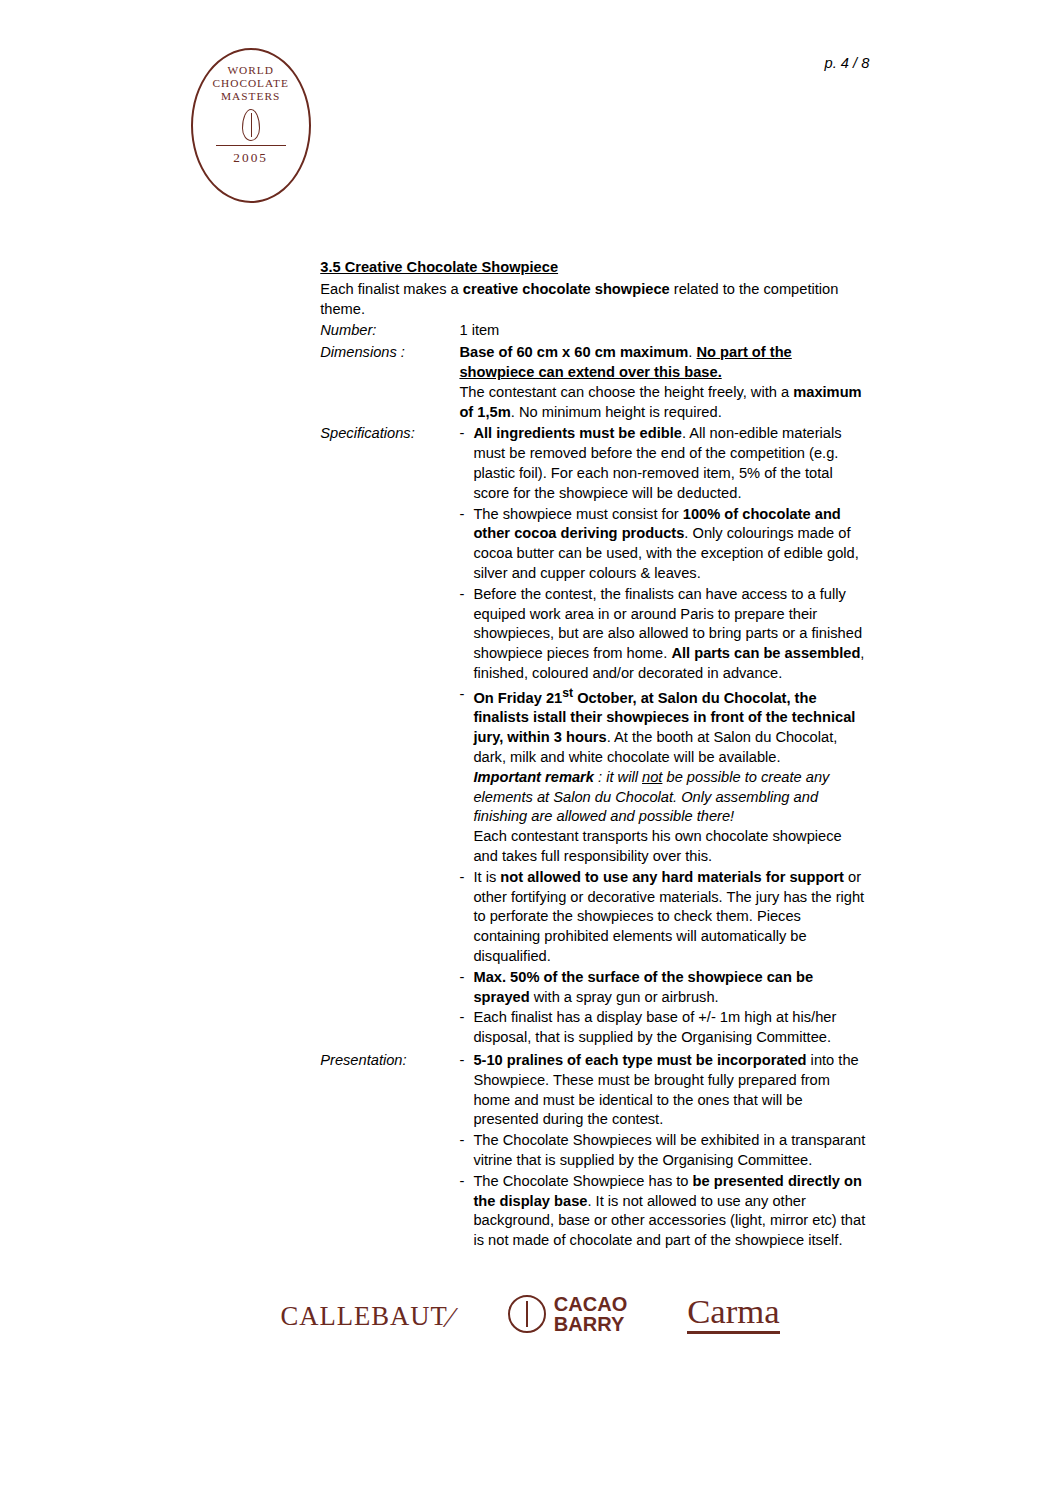WORLD
CHOCOLATE
MASTERS
2005
p. 4 / 8
3.5 Creative Chocolate Showpiece
Each finalist makes a creative chocolate showpiece related to the competition theme.
| Number: | 1 item |
| Dimensions : | Base of 60 cm x 60 cm maximum . No part of the showpiece can extend over this base. The contestant can choose the height freely, with a maximum of 1,5m . No minimum height is required. |
| Specifications: | All ingredients must be edible . All non-edible materials must be removed before the end of the competition (e.g. plastic foil). For each non-removed item, 5% of the total score for the showpiece will be deducted. The showpiece must consist for 100% of chocolate and other cocoa deriving products . Only colourings made of cocoa butter can be used, with the exception of edible gold, silver and cupper colours & leaves. Before the contest, the finalists can have access to a fully equiped work area in or around Paris to prepare their showpieces, but are also allowed to bring parts or a finished showpiece pieces from home. All parts can be assembled , finished, coloured and/or decorated in advance. On Friday 21 st October, at Salon du Chocolat, the finalists istall their showpieces in front of the technical jury, within 3 hours . At the booth at Salon du Chocolat, dark, milk and white chocolate will be available. Important remark : it will not be possible to create any elements at Salon du Chocolat. Only assembling and finishing are allowed and possible there! Each contestant transports his own chocolate showpiece and takes full responsibility over this. It is not allowed to use any hard materials for support or other fortifying or decorative materials. The jury has the right to perforate the showpieces to check them. Pieces containing prohibited elements will automatically be disqualified. Max. 50% of the surface of the showpiece can be sprayed with a spray gun or airbrush. Each finalist has a display base of +/- 1m high at his/her disposal, that is supplied by the Organising Committee. |
| Presentation: | 5-10 pralines of each type must be incorporated into the Showpiece. These must be brought fully prepared from home and must be identical to the ones that will be presented during the contest. The Chocolate Showpieces will be exhibited in a transparant vitrine that is supplied by the Organising Committee. The Chocolate Showpiece has to be presented directly on the display base . It is not allowed to use any other background, base or other accessories (light, mirror etc) that is not made of chocolate and part of the showpiece itself. |
CALLEBAUT⁄
CACAO
BARRY
Carma